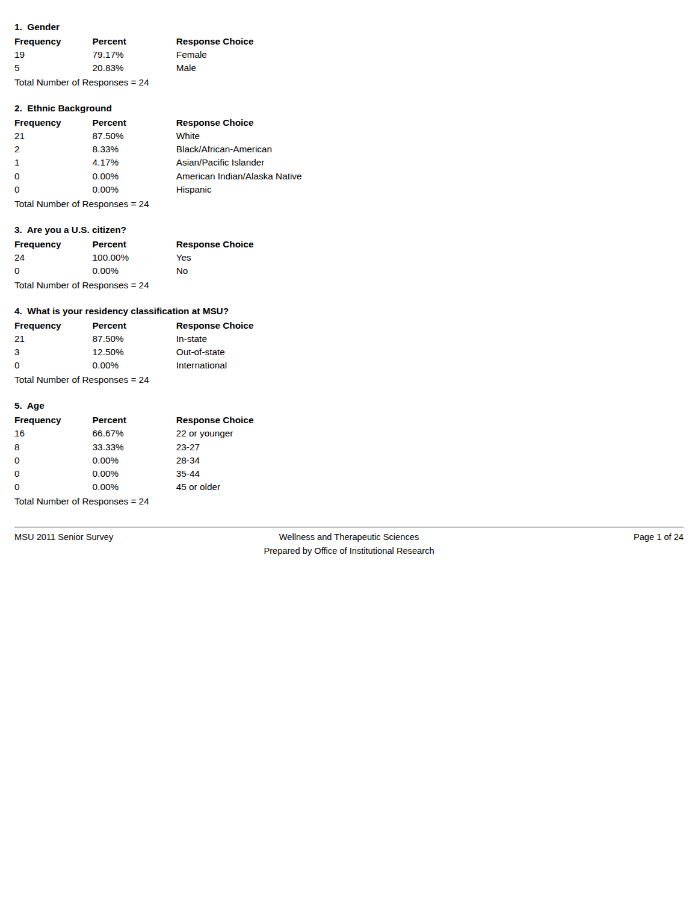1. Gender
| Frequency | Percent | Response Choice |
| --- | --- | --- |
| 19 | 79.17% | Female |
| 5 | 20.83% | Male |
Total Number of Responses = 24
2. Ethnic Background
| Frequency | Percent | Response Choice |
| --- | --- | --- |
| 21 | 87.50% | White |
| 2 | 8.33% | Black/African-American |
| 1 | 4.17% | Asian/Pacific Islander |
| 0 | 0.00% | American Indian/Alaska Native |
| 0 | 0.00% | Hispanic |
Total Number of Responses = 24
3. Are you a U.S. citizen?
| Frequency | Percent | Response Choice |
| --- | --- | --- |
| 24 | 100.00% | Yes |
| 0 | 0.00% | No |
Total Number of Responses = 24
4. What is your residency classification at MSU?
| Frequency | Percent | Response Choice |
| --- | --- | --- |
| 21 | 87.50% | In-state |
| 3 | 12.50% | Out-of-state |
| 0 | 0.00% | International |
Total Number of Responses = 24
5. Age
| Frequency | Percent | Response Choice |
| --- | --- | --- |
| 16 | 66.67% | 22 or younger |
| 8 | 33.33% | 23-27 |
| 0 | 0.00% | 28-34 |
| 0 | 0.00% | 35-44 |
| 0 | 0.00% | 45 or older |
Total Number of Responses = 24
MSU 2011 Senior Survey
Wellness and Therapeutic Sciences
Page 1 of 24
Prepared by Office of Institutional Research